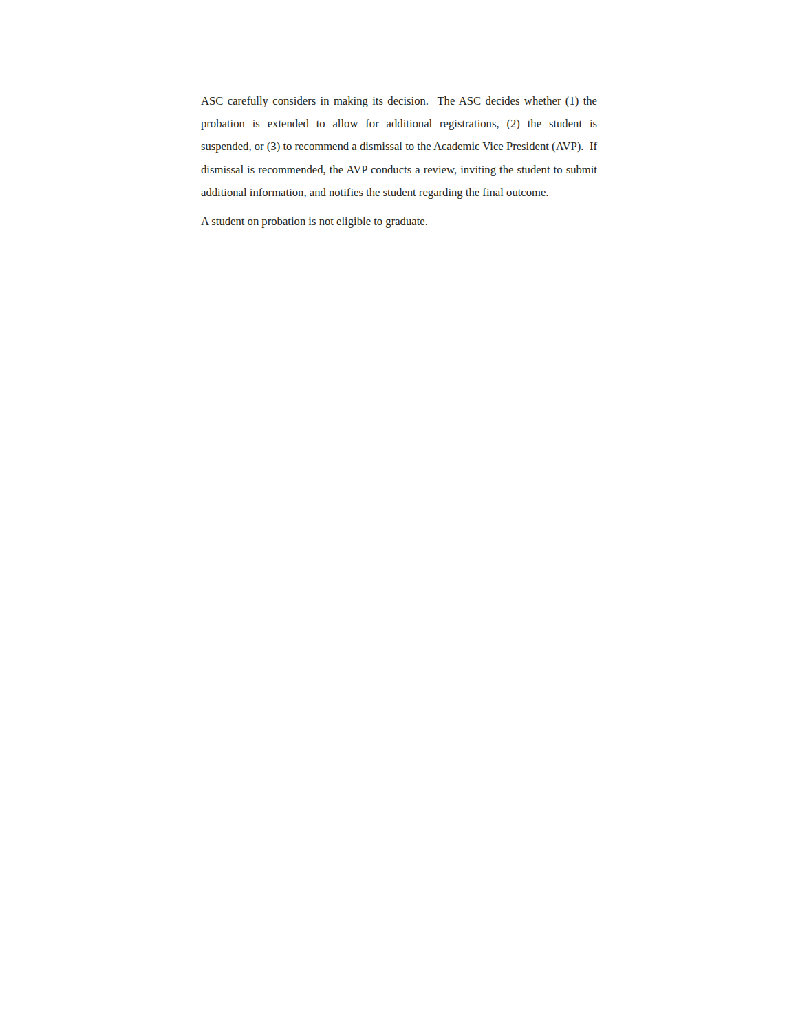ASC carefully considers in making its decision. The ASC decides whether (1) the probation is extended to allow for additional registrations, (2) the student is suspended, or (3) to recommend a dismissal to the Academic Vice President (AVP). If dismissal is recommended, the AVP conducts a review, inviting the student to submit additional information, and notifies the student regarding the final outcome.
A student on probation is not eligible to graduate.